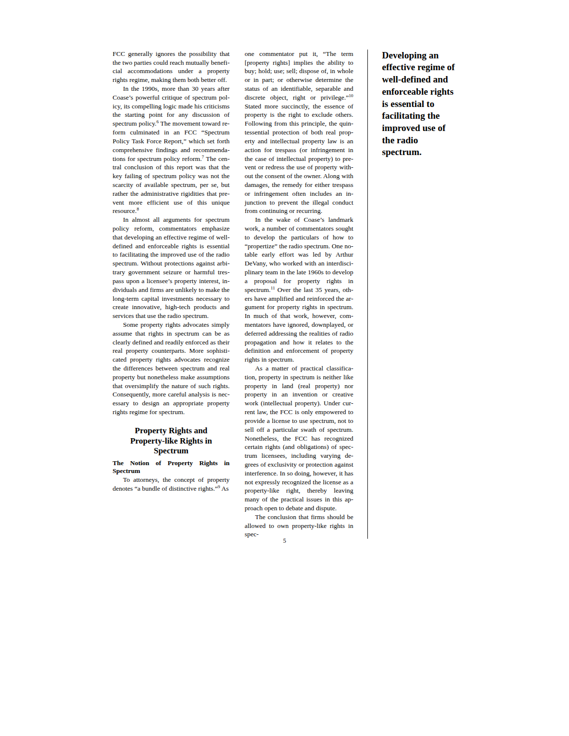FCC generally ignores the possibility that the two parties could reach mutually beneficial accommodations under a property rights regime, making them both better off.
In the 1990s, more than 30 years after Coase’s powerful critique of spectrum policy, its compelling logic made his criticisms the starting point for any discussion of spectrum policy.6 The movement toward reform culminated in an FCC “Spectrum Policy Task Force Report,” which set forth comprehensive findings and recommendations for spectrum policy reform.7 The central conclusion of this report was that the key failing of spectrum policy was not the scarcity of available spectrum, per se, but rather the administrative rigidities that prevent more efficient use of this unique resource.8
In almost all arguments for spectrum policy reform, commentators emphasize that developing an effective regime of well-defined and enforceable rights is essential to facilitating the improved use of the radio spectrum. Without protections against arbitrary government seizure or harmful trespass upon a licensee’s property interest, individuals and firms are unlikely to make the long-term capital investments necessary to create innovative, high-tech products and services that use the radio spectrum.
Some property rights advocates simply assume that rights in spectrum can be as clearly defined and readily enforced as their real property counterparts. More sophisticated property rights advocates recognize the differences between spectrum and real property but nonetheless make assumptions that oversimplify the nature of such rights. Consequently, more careful analysis is necessary to design an appropriate property rights regime for spectrum.
Property Rights and
Property-like Rights in
Spectrum
The Notion of Property Rights in Spectrum
To attorneys, the concept of property denotes “a bundle of distinctive rights.”9 As
one commentator put it, “The term [property rights] implies the ability to buy; hold; use; sell; dispose of, in whole or in part; or otherwise determine the status of an identifiable, separable and discrete object, right or privilege.”10 Stated more succinctly, the essence of property is the right to exclude others. Following from this principle, the quintessential protection of both real property and intellectual property law is an action for trespass (or infringement in the case of intellectual property) to prevent or redress the use of property without the consent of the owner. Along with damages, the remedy for either trespass or infringement often includes an injunction to prevent the illegal conduct from continuing or recurring.
In the wake of Coase’s landmark work, a number of commentators sought to develop the particulars of how to “propertize” the radio spectrum. One notable early effort was led by Arthur DeVany, who worked with an interdisciplinary team in the late 1960s to develop a proposal for property rights in spectrum.11 Over the last 35 years, others have amplified and reinforced the argument for property rights in spectrum. In much of that work, however, commentators have ignored, downplayed, or deferred addressing the realities of radio propagation and how it relates to the definition and enforcement of property rights in spectrum.
As a matter of practical classification, property in spectrum is neither like property in land (real property) nor property in an invention or creative work (intellectual property). Under current law, the FCC is only empowered to provide a license to use spectrum, not to sell off a particular swath of spectrum. Nonetheless, the FCC has recognized certain rights (and obligations) of spectrum licensees, including varying degrees of exclusivity or protection against interference. In so doing, however, it has not expressly recognized the license as a property-like right, thereby leaving many of the practical issues in this approach open to debate and dispute.
The conclusion that firms should be allowed to own property-like rights in spec-
Developing an effective regime of well-defined and enforceable rights is essential to facilitating the improved use of the radio spectrum.
5